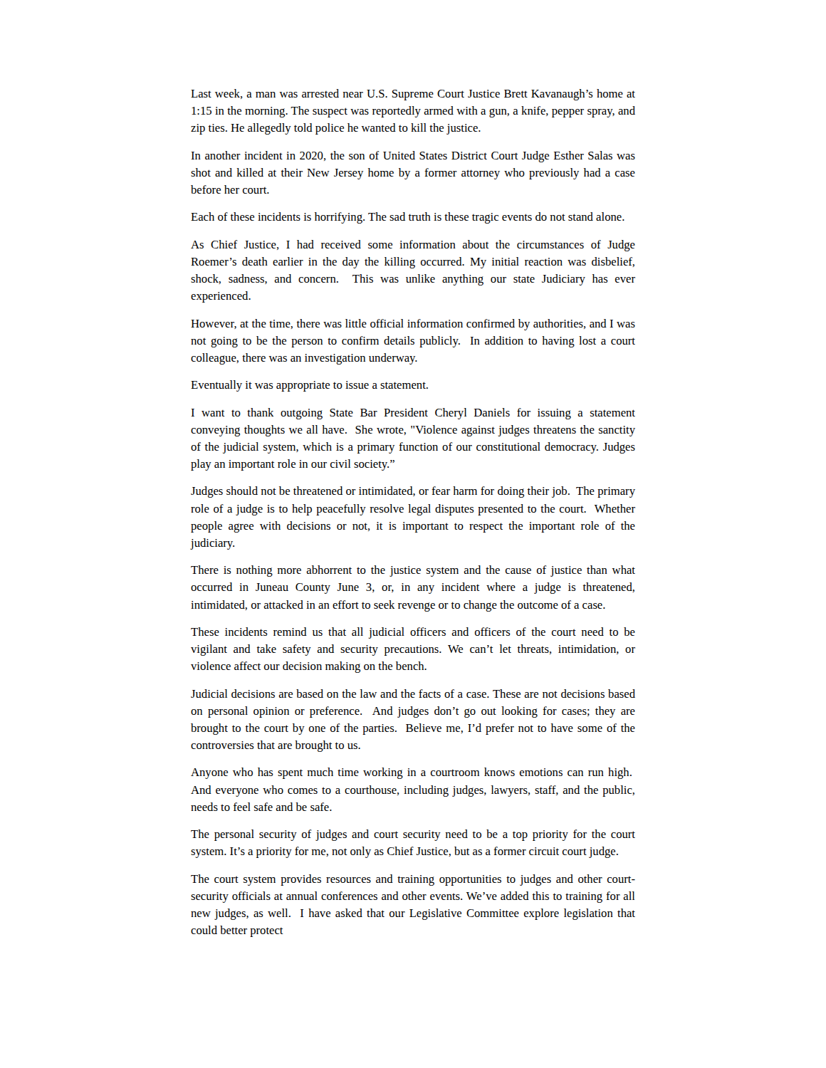Last week, a man was arrested near U.S. Supreme Court Justice Brett Kavanaugh’s home at 1:15 in the morning. The suspect was reportedly armed with a gun, a knife, pepper spray, and zip ties. He allegedly told police he wanted to kill the justice.
In another incident in 2020, the son of United States District Court Judge Esther Salas was shot and killed at their New Jersey home by a former attorney who previously had a case before her court.
Each of these incidents is horrifying. The sad truth is these tragic events do not stand alone.
As Chief Justice, I had received some information about the circumstances of Judge Roemer’s death earlier in the day the killing occurred. My initial reaction was disbelief, shock, sadness, and concern. This was unlike anything our state Judiciary has ever experienced.
However, at the time, there was little official information confirmed by authorities, and I was not going to be the person to confirm details publicly. In addition to having lost a court colleague, there was an investigation underway.
Eventually it was appropriate to issue a statement.
I want to thank outgoing State Bar President Cheryl Daniels for issuing a statement conveying thoughts we all have. She wrote, "Violence against judges threatens the sanctity of the judicial system, which is a primary function of our constitutional democracy. Judges play an important role in our civil society.”
Judges should not be threatened or intimidated, or fear harm for doing their job. The primary role of a judge is to help peacefully resolve legal disputes presented to the court. Whether people agree with decisions or not, it is important to respect the important role of the judiciary.
There is nothing more abhorrent to the justice system and the cause of justice than what occurred in Juneau County June 3, or, in any incident where a judge is threatened, intimidated, or attacked in an effort to seek revenge or to change the outcome of a case.
These incidents remind us that all judicial officers and officers of the court need to be vigilant and take safety and security precautions. We can’t let threats, intimidation, or violence affect our decision making on the bench.
Judicial decisions are based on the law and the facts of a case. These are not decisions based on personal opinion or preference. And judges don’t go out looking for cases; they are brought to the court by one of the parties. Believe me, I’d prefer not to have some of the controversies that are brought to us.
Anyone who has spent much time working in a courtroom knows emotions can run high. And everyone who comes to a courthouse, including judges, lawyers, staff, and the public, needs to feel safe and be safe.
The personal security of judges and court security need to be a top priority for the court system. It’s a priority for me, not only as Chief Justice, but as a former circuit court judge.
The court system provides resources and training opportunities to judges and other court-security officials at annual conferences and other events. We’ve added this to training for all new judges, as well. I have asked that our Legislative Committee explore legislation that could better protect